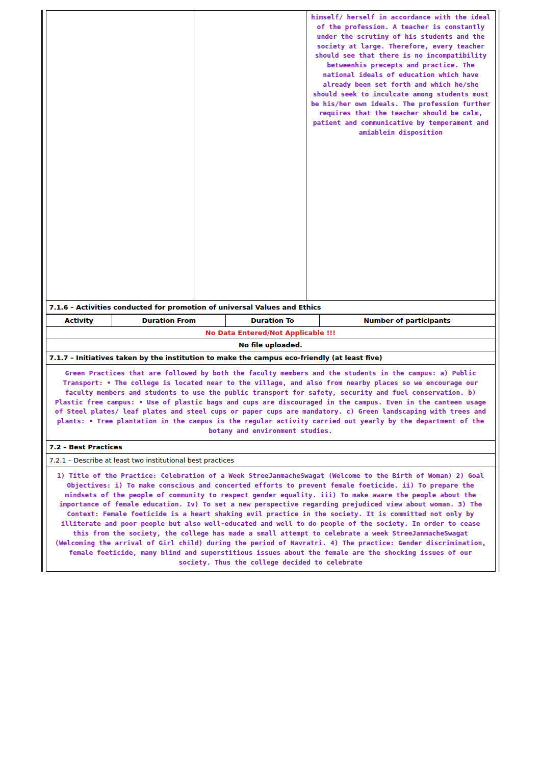| | | himself/ herself in accordance with the ideal of the profession. A teacher is constantly under the scrutiny of his students and the society at large. Therefore, every teacher should see that there is no incompatibility betweenhis precepts and practice. The national ideals of education which have already been set forth and which he/she should seek to inculcate among students must be his/her own ideals. The profession further requires that the teacher should be calm, patient and communicative by temperament and amiablein disposition |
7.1.6 – Activities conducted for promotion of universal Values and Ethics
| Activity | Duration From | Duration To | Number of participants |
| --- | --- | --- | --- |
| No Data Entered/Not Applicable !!! |
| No file uploaded. |
7.1.7 – Initiatives taken by the institution to make the campus eco-friendly (at least five)
Green Practices that are followed by both the faculty members and the students in the campus: a) Public Transport: • The college is located near to the village, and also from nearby places so we encourage our faculty members and students to use the public transport for safety, security and fuel conservation. b) Plastic free campus: • Use of plastic bags and cups are discouraged in the campus. Even in the canteen usage of Steel plates/ leaf plates and steel cups or paper cups are mandatory. c) Green landscaping with trees and plants: • Tree plantation in the campus is the regular activity carried out yearly by the department of the botany and environment studies.
7.2 – Best Practices
7.2.1 – Describe at least two institutional best practices
1) Title of the Practice: Celebration of a Week StreeJanmacheSwagat (Welcome to the Birth of Woman) 2) Goal Objectives: i) To make conscious and concerted efforts to prevent female foeticide. ii) To prepare the mindsets of the people of community to respect gender equality. iii) To make aware the people about the importance of female education. Iv) To set a new perspective regarding prejudiced view about woman. 3) The Context: Female foeticide is a heart shaking evil practice in the society. It is committed not only by illiterate and poor people but also well-educated and well to do people of the society. In order to cease this from the society, the college has made a small attempt to celebrate a week StreeJanmacheSwagat (Welcoming the arrival of Girl child) during the period of Navratri. 4) The practice: Gender discrimination, female foeticide, many blind and superstitious issues about the female are the shocking issues of our society. Thus the college decided to celebrate